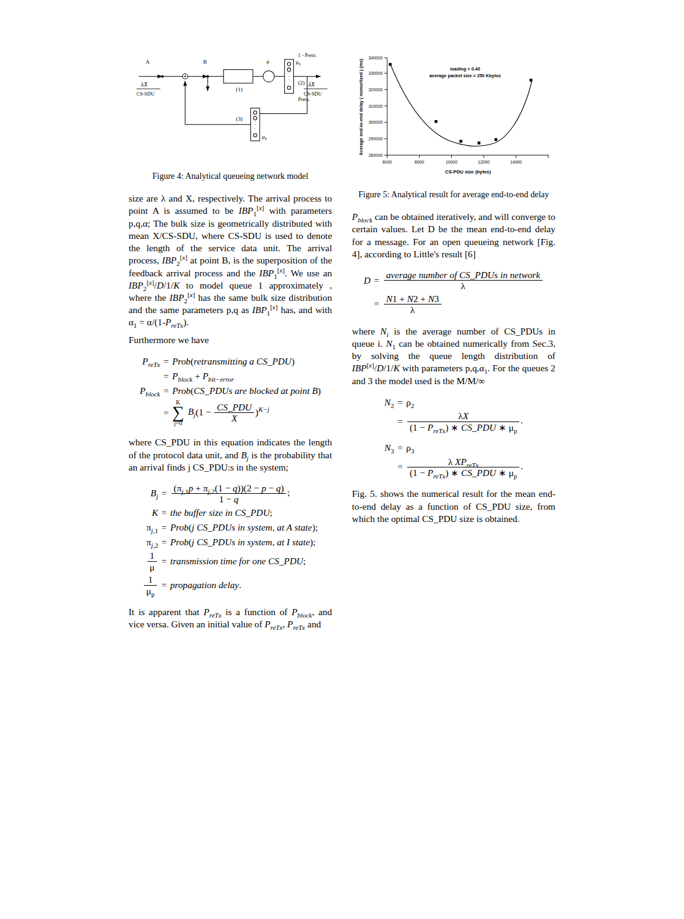A B μ μp 1 - Pretx. Pretx. (1) (2) (3) μp λX CS-SDU λX CS-SDU . . . . . .
Figure 4: Analytical queueing network model
size are λ and X, respectively. The arrival process to point A is assumed to be IBP1[x] with parameters p,q,α; The bulk size is geometrically distributed with mean X/CS-SDU, where CS-SDU is used to denote the length of the service data unit. The arrival process, IBP2[x] at point B, is the superposition of the feedback arrival process and the IBP1[x]. We use an IBP2[x]/D/1/K to model queue 1 approximately , where the IBP2[x] has the same bulk size distribution and the same parameters p,q as IBP1[x] has, and with α1 = α/(1-PreTx).
Furthermore we have
| P reTx | = | Prob ( retransmitting a CS_PDU ) |
| | = | P block + P bit−error |
| P block | = | Prob ( CS_PDUs are blocked at point B ) |
| | = | K ∑ j=0 B j (1 − CS_PDU X ) K−j |
where CS_PDU in this equation indicates the length of the protocol data unit, and Bj is the probability that an arrival finds j CS_PDU:s in the system;
| B j | = | (π j ,1 p + π j ,2 (1 − q ))(2 − p − q ) 1 − q ; |
| K | = | the buffer size in CS_PDU ; |
| π j ,1 | = | Prob ( j CS_PDUs in system, at A state ); |
| π j ,2 | = | Prob ( j CS_PDUs in system, at I state ); |
| 1 μ | = | transmission time for one CS_PDU ; |
| 1 μ p | = | propagation delay . |
It is apparent that PreTx is a function of Pblock, and vice versa. Given an initial value of PreTx, PreTx and
280000 290000 300000 310000 320000 330000 340000 6000 8000 10000 12000 14000 CS-PDU size (bytes) loading = 0.40 average packet size = 250 Kbytes Average end-to-end delay ( nomorlized ) (ms)
Figure 5: Analytical result for average end-to-end delay
Pblock can be obtained iteratively, and will converge to certain values. Let D be the mean end-to-end delay for a message. For an open queueing network [Fig. 4], according to Little's result [6]
| D | = | average number of CS_PDUs in network λ |
| | = | N 1 + N 2 + N 3 λ |
where Ni is the average number of CS_PDUs in queue i. N1 can be obtained numerically from Sec.3, by solving the queue length distribution of IBP[x]/D/1/K with parameters p,q,α1. For the queues 2 and 3 the model used is the M/M/∞
| N 2 | = | ρ 2 |
| | = | λ X (1 − P reTx ) ∗ CS_PDU ∗ μ p . |
| N 3 | = | ρ 3 |
| | = | λ XP reTx (1 − P reTx ) ∗ CS_PDU ∗ μ p . |
Fig. 5. shows the numerical result for the mean end-to-end delay as a function of CS_PDU size, from which the optimal CS_PDU size is obtained.